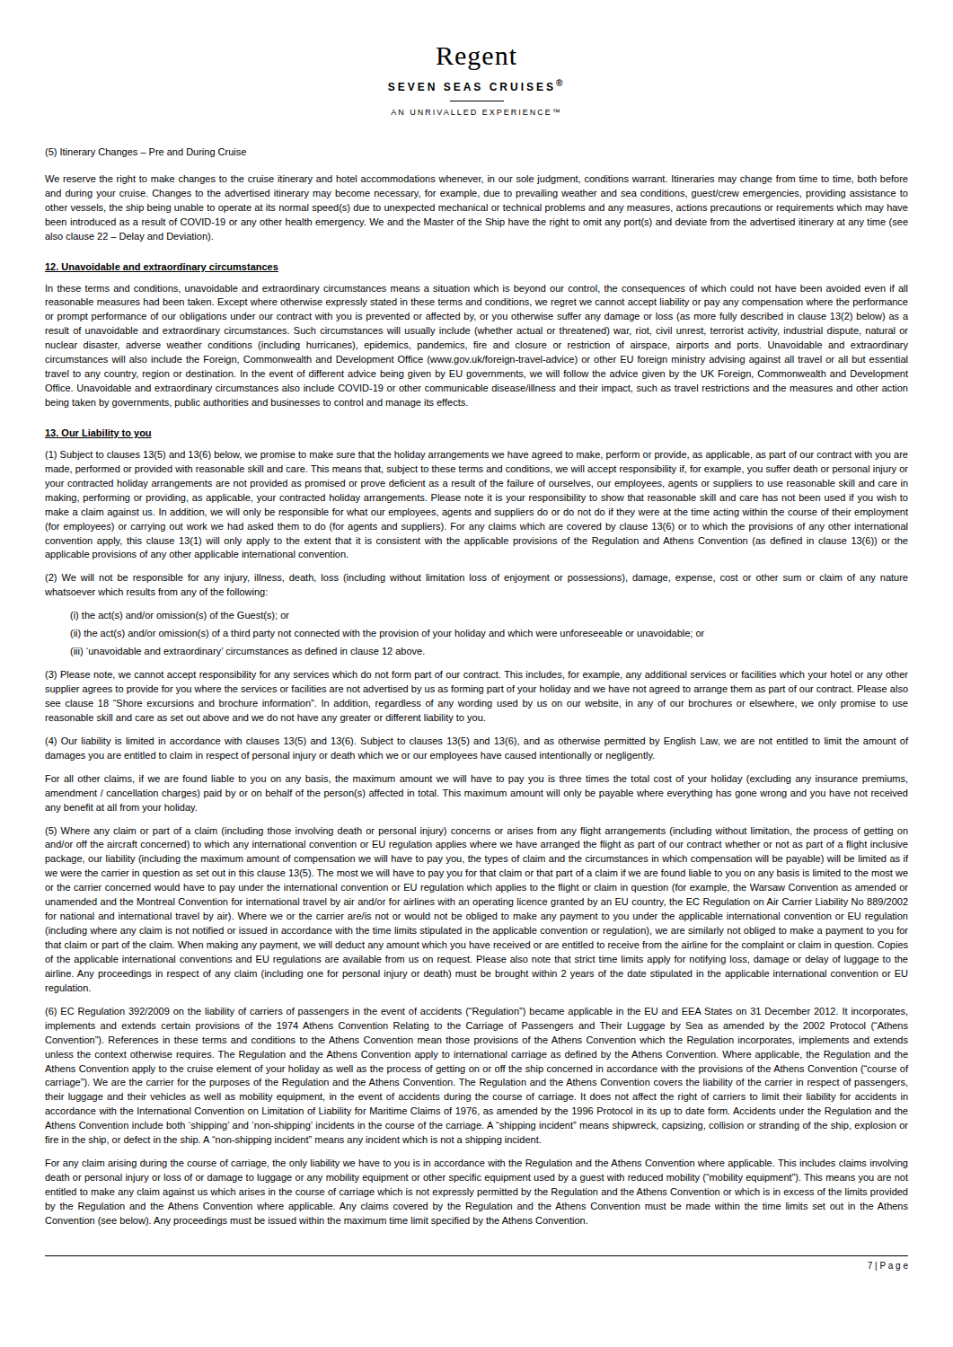Regent
SEVEN SEAS CRUISES®
AN UNRIVALLED EXPERIENCE™
(5) Itinerary Changes – Pre and During Cruise
We reserve the right to make changes to the cruise itinerary and hotel accommodations whenever, in our sole judgment, conditions warrant. Itineraries may change from time to time, both before and during your cruise. Changes to the advertised itinerary may become necessary, for example, due to prevailing weather and sea conditions, guest/crew emergencies, providing assistance to other vessels, the ship being unable to operate at its normal speed(s) due to unexpected mechanical or technical problems and any measures, actions precautions or requirements which may have been introduced as a result of COVID-19 or any other health emergency. We and the Master of the Ship have the right to omit any port(s) and deviate from the advertised itinerary at any time (see also clause 22 – Delay and Deviation).
12. Unavoidable and extraordinary circumstances
In these terms and conditions, unavoidable and extraordinary circumstances means a situation which is beyond our control, the consequences of which could not have been avoided even if all reasonable measures had been taken. Except where otherwise expressly stated in these terms and conditions, we regret we cannot accept liability or pay any compensation where the performance or prompt performance of our obligations under our contract with you is prevented or affected by, or you otherwise suffer any damage or loss (as more fully described in clause 13(2) below) as a result of unavoidable and extraordinary circumstances. Such circumstances will usually include (whether actual or threatened) war, riot, civil unrest, terrorist activity, industrial dispute, natural or nuclear disaster, adverse weather conditions (including hurricanes), epidemics, pandemics, fire and closure or restriction of airspace, airports and ports. Unavoidable and extraordinary circumstances will also include the Foreign, Commonwealth and Development Office (www.gov.uk/foreign-travel-advice) or other EU foreign ministry advising against all travel or all but essential travel to any country, region or destination. In the event of different advice being given by EU governments, we will follow the advice given by the UK Foreign, Commonwealth and Development Office. Unavoidable and extraordinary circumstances also include COVID-19 or other communicable disease/illness and their impact, such as travel restrictions and the measures and other action being taken by governments, public authorities and businesses to control and manage its effects.
13. Our Liability to you
(1) Subject to clauses 13(5) and 13(6) below, we promise to make sure that the holiday arrangements we have agreed to make, perform or provide, as applicable, as part of our contract with you are made, performed or provided with reasonable skill and care. This means that, subject to these terms and conditions, we will accept responsibility if, for example, you suffer death or personal injury or your contracted holiday arrangements are not provided as promised or prove deficient as a result of the failure of ourselves, our employees, agents or suppliers to use reasonable skill and care in making, performing or providing, as applicable, your contracted holiday arrangements. Please note it is your responsibility to show that reasonable skill and care has not been used if you wish to make a claim against us. In addition, we will only be responsible for what our employees, agents and suppliers do or do not do if they were at the time acting within the course of their employment (for employees) or carrying out work we had asked them to do (for agents and suppliers). For any claims which are covered by clause 13(6) or to which the provisions of any other international convention apply, this clause 13(1) will only apply to the extent that it is consistent with the applicable provisions of the Regulation and Athens Convention (as defined in clause 13(6)) or the applicable provisions of any other applicable international convention.
(2) We will not be responsible for any injury, illness, death, loss (including without limitation loss of enjoyment or possessions), damage, expense, cost or other sum or claim of any nature whatsoever which results from any of the following:
(i) the act(s) and/or omission(s) of the Guest(s); or
(ii) the act(s) and/or omission(s) of a third party not connected with the provision of your holiday and which were unforeseeable or unavoidable; or
(iii) ‘unavoidable and extraordinary’ circumstances as defined in clause 12 above.
(3) Please note, we cannot accept responsibility for any services which do not form part of our contract. This includes, for example, any additional services or facilities which your hotel or any other supplier agrees to provide for you where the services or facilities are not advertised by us as forming part of your holiday and we have not agreed to arrange them as part of our contract. Please also see clause 18 “Shore excursions and brochure information”. In addition, regardless of any wording used by us on our website, in any of our brochures or elsewhere, we only promise to use reasonable skill and care as set out above and we do not have any greater or different liability to you.
(4) Our liability is limited in accordance with clauses 13(5) and 13(6). Subject to clauses 13(5) and 13(6), and as otherwise permitted by English Law, we are not entitled to limit the amount of damages you are entitled to claim in respect of personal injury or death which we or our employees have caused intentionally or negligently.
For all other claims, if we are found liable to you on any basis, the maximum amount we will have to pay you is three times the total cost of your holiday (excluding any insurance premiums, amendment / cancellation charges) paid by or on behalf of the person(s) affected in total. This maximum amount will only be payable where everything has gone wrong and you have not received any benefit at all from your holiday.
(5) Where any claim or part of a claim (including those involving death or personal injury) concerns or arises from any flight arrangements (including without limitation, the process of getting on and/or off the aircraft concerned) to which any international convention or EU regulation applies where we have arranged the flight as part of our contract whether or not as part of a flight inclusive package, our liability (including the maximum amount of compensation we will have to pay you, the types of claim and the circumstances in which compensation will be payable) will be limited as if we were the carrier in question as set out in this clause 13(5). The most we will have to pay you for that claim or that part of a claim if we are found liable to you on any basis is limited to the most we or the carrier concerned would have to pay under the international convention or EU regulation which applies to the flight or claim in question (for example, the Warsaw Convention as amended or unamended and the Montreal Convention for international travel by air and/or for airlines with an operating licence granted by an EU country, the EC Regulation on Air Carrier Liability No 889/2002 for national and international travel by air). Where we or the carrier are/is not or would not be obliged to make any payment to you under the applicable international convention or EU regulation (including where any claim is not notified or issued in accordance with the time limits stipulated in the applicable convention or regulation), we are similarly not obliged to make a payment to you for that claim or part of the claim. When making any payment, we will deduct any amount which you have received or are entitled to receive from the airline for the complaint or claim in question. Copies of the applicable international conventions and EU regulations are available from us on request. Please also note that strict time limits apply for notifying loss, damage or delay of luggage to the airline. Any proceedings in respect of any claim (including one for personal injury or death) must be brought within 2 years of the date stipulated in the applicable international convention or EU regulation.
(6) EC Regulation 392/2009 on the liability of carriers of passengers in the event of accidents (“Regulation”) became applicable in the EU and EEA States on 31 December 2012. It incorporates, implements and extends certain provisions of the 1974 Athens Convention Relating to the Carriage of Passengers and Their Luggage by Sea as amended by the 2002 Protocol (“Athens Convention”). References in these terms and conditions to the Athens Convention mean those provisions of the Athens Convention which the Regulation incorporates, implements and extends unless the context otherwise requires. The Regulation and the Athens Convention apply to international carriage as defined by the Athens Convention. Where applicable, the Regulation and the Athens Convention apply to the cruise element of your holiday as well as the process of getting on or off the ship concerned in accordance with the provisions of the Athens Convention (“course of carriage”). We are the carrier for the purposes of the Regulation and the Athens Convention. The Regulation and the Athens Convention covers the liability of the carrier in respect of passengers, their luggage and their vehicles as well as mobility equipment, in the event of accidents during the course of carriage. It does not affect the right of carriers to limit their liability for accidents in accordance with the International Convention on Limitation of Liability for Maritime Claims of 1976, as amended by the 1996 Protocol in its up to date form. Accidents under the Regulation and the Athens Convention include both ‘shipping’ and ‘non-shipping’ incidents in the course of the carriage. A “shipping incident” means shipwreck, capsizing, collision or stranding of the ship, explosion or fire in the ship, or defect in the ship. A “non-shipping incident” means any incident which is not a shipping incident.
For any claim arising during the course of carriage, the only liability we have to you is in accordance with the Regulation and the Athens Convention where applicable. This includes claims involving death or personal injury or loss of or damage to luggage or any mobility equipment or other specific equipment used by a guest with reduced mobility (“mobility equipment”). This means you are not entitled to make any claim against us which arises in the course of carriage which is not expressly permitted by the Regulation and the Athens Convention or which is in excess of the limits provided by the Regulation and the Athens Convention where applicable. Any claims covered by the Regulation and the Athens Convention must be made within the time limits set out in the Athens Convention (see below). Any proceedings must be issued within the maximum time limit specified by the Athens Convention.
7 | P a g e